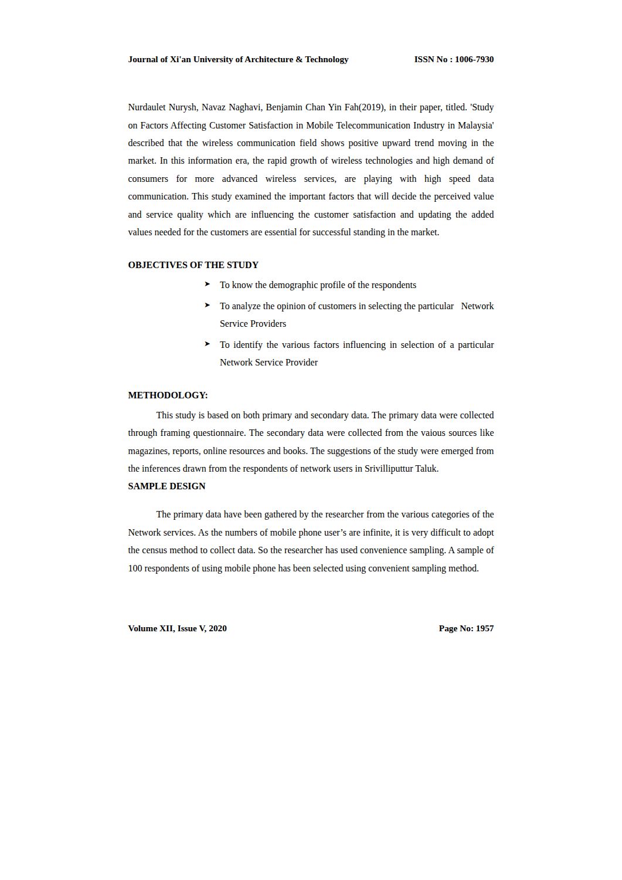Journal of Xi'an University of Architecture & Technology
ISSN No : 1006-7930
Nurdaulet Nurysh, Navaz Naghavi, Benjamin Chan Yin Fah(2019), in their paper, titled. 'Study on Factors Affecting Customer Satisfaction in Mobile Telecommunication Industry in Malaysia' described that the wireless communication field shows positive upward trend moving in the market. In this information era, the rapid growth of wireless technologies and high demand of consumers for more advanced wireless services, are playing with high speed data communication. This study examined the important factors that will decide the perceived value and service quality which are influencing the customer satisfaction and updating the added values needed for the customers are essential for successful standing in the market.
OBJECTIVES OF THE STUDY
To know the demographic profile of the respondents
To analyze the opinion of customers in selecting the particular Network Service Providers
To identify the various factors influencing in selection of a particular Network Service Provider
METHODOLOGY:
This study is based on both primary and secondary data. The primary data were collected through framing questionnaire. The secondary data were collected from the vaious sources like magazines, reports, online resources and books. The suggestions of the study were emerged from the inferences drawn from the respondents of network users in Srivilliputtur Taluk.
SAMPLE DESIGN
The primary data have been gathered by the researcher from the various categories of the Network services. As the numbers of mobile phone user’s are infinite, it is very difficult to adopt the census method to collect data. So the researcher has used convenience sampling. A sample of 100 respondents of using mobile phone has been selected using convenient sampling method.
Volume XII, Issue V, 2020
Page No: 1957